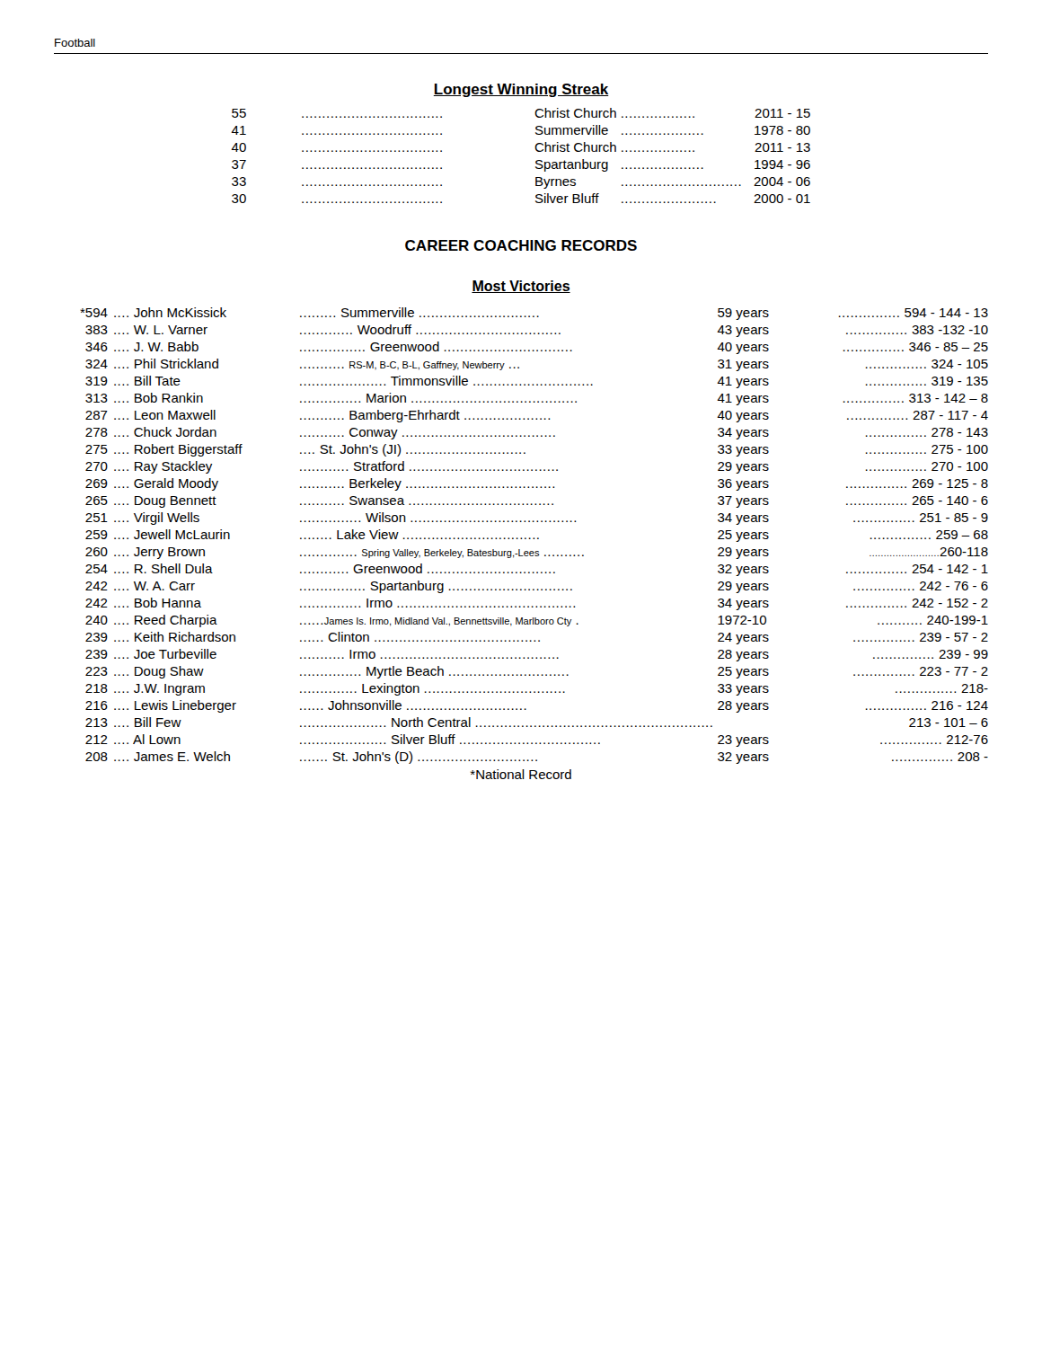Football
Longest Winning Streak
| 55 | .................................. | Christ Church | .................. | 2011 - 15 |
| 41 | .................................. | Summerville | .................... | 1978 - 80 |
| 40 | .................................. | Christ Church | .................. | 2011 - 13 |
| 37 | .................................. | Spartanburg | .................... | 1994 - 96 |
| 33 | .................................. | Byrnes | ............................. | 2004 - 06 |
| 30 | .................................. | Silver Bluff | ....................... | 2000 - 01 |
CAREER COACHING RECORDS
Most Victories
| *594 | .... John McKissick | ......... Summerville ............................. | 59 years | ............... 594 - 144 - 13 |
| 383 | .... W. L. Varner | ............. Woodruff ................................... | 43 years | ............... 383 -132 -10 |
| 346 | .... J. W. Babb | ................ Greenwood ............................... | 40 years | ............... 346 - 85 – 25 |
| 324 | .... Phil Strickland | ........... RS-M, B-C, B-L, Gaffney, Newberry ... | 31 years | ............... 324 - 105 |
| 319 | .... Bill Tate | ..................... Timmonsville ............................. | 41 years | ............... 319 - 135 |
| 313 | .... Bob Rankin | ............... Marion ........................................ | 41 years | ............... 313 - 142 – 8 |
| 287 | .... Leon Maxwell | ........... Bamberg-Ehrhardt ..................... | 40 years | ............... 287 - 117 - 4 |
| 278 | .... Chuck Jordan | ........... Conway ..................................... | 34 years | ............... 278 - 143 |
| 275 | .... Robert Biggerstaff | .... St. John's (JI) ............................. | 33 years | ............... 275 - 100 |
| 270 | .... Ray Stackley | ............ Stratford .................................... | 29 years | ............... 270 - 100 |
| 269 | .... Gerald Moody | ........... Berkeley .................................... | 36 years | ............... 269 - 125 - 8 |
| 265 | .... Doug Bennett | ........... Swansea ................................... | 37 years | ............... 265 - 140 - 6 |
| 251 | .... Virgil Wells | ............... Wilson ........................................ | 34 years | ............... 251 - 85 - 9 |
| 259 | .... Jewell McLaurin | ........ Lake View ................................. | 25 years | ............... 259 – 68 |
| 260 | .... Jerry Brown | .............. Spring Valley, Berkeley, Batesburg,-Lees .......... | 29 years | ........................ 260-118 |
| 254 | .... R. Shell Dula | ............ Greenwood ............................... | 32 years | ............... 254 - 142 - 1 |
| 242 | .... W. A. Carr | ................ Spartanburg .............................. | 29 years | ............... 242 - 76 - 6 |
| 242 | .... Bob Hanna | ............... Irmo ........................................... | 34 years | ............... 242 - 152 - 2 |
| 240 | .... Reed Charpia | ...... James Is. Irmo, Midland Val., Bennettsville, Marlboro Cty . | 1972-10 | ........... 240-199-1 |
| 239 | .... Keith Richardson | ...... Clinton ........................................ | 24 years | ............... 239 - 57 - 2 |
| 239 | .... Joe Turbeville | ........... Irmo ........................................... | 28 years | ............... 239 - 99 |
| 223 | .... Doug Shaw | ............... Myrtle Beach ............................. | 25 years | ............... 223 - 77 - 2 |
| 218 | .... J.W. Ingram | .............. Lexington .................................. | 33 years | ............... 218- |
| 216 | .... Lewis Lineberger | ...... Johnsonville ............................. | 28 years | ............... 216 - 124 |
| 213 | .... Bill Few | ..................... North Central ......................................................... | | 213 - 101 – 6 |
| 212 | .... Al Lown | ..................... Silver Bluff .................................. | 23 years | ............... 212-76 |
| 208 | .... James E. Welch | ....... St. John's (D) ............................. | 32 years | ............... 208 - |
*National Record